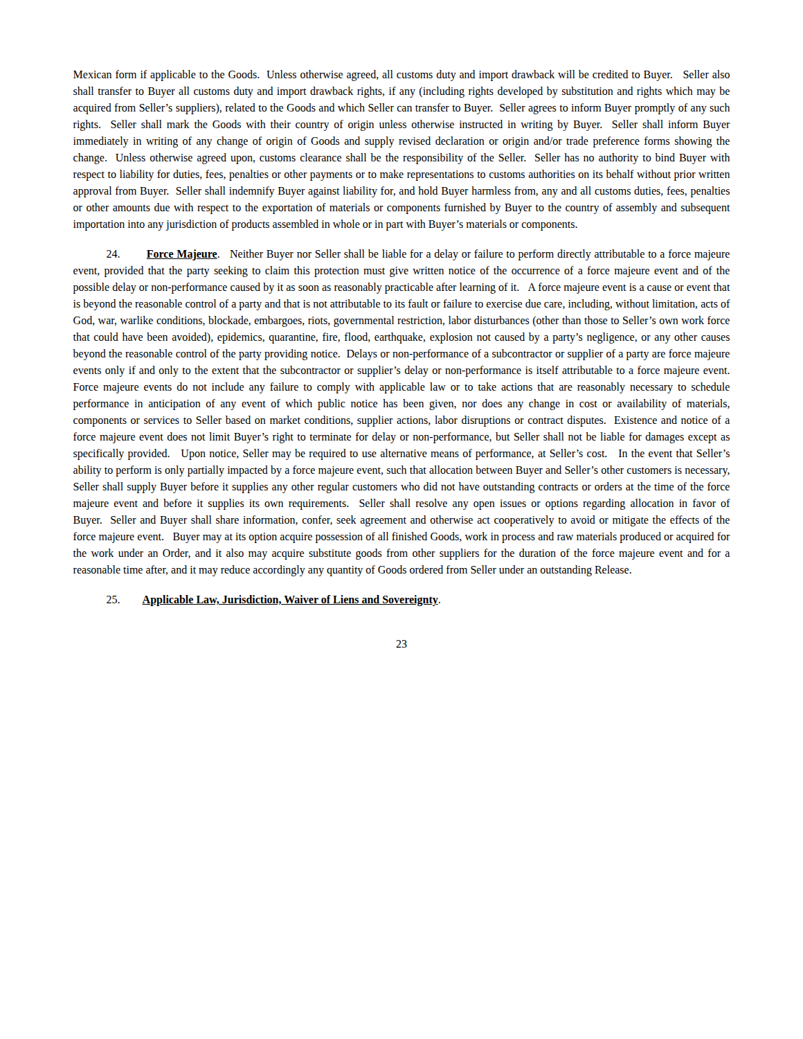Mexican form if applicable to the Goods. Unless otherwise agreed, all customs duty and import drawback will be credited to Buyer. Seller also shall transfer to Buyer all customs duty and import drawback rights, if any (including rights developed by substitution and rights which may be acquired from Seller’s suppliers), related to the Goods and which Seller can transfer to Buyer. Seller agrees to inform Buyer promptly of any such rights. Seller shall mark the Goods with their country of origin unless otherwise instructed in writing by Buyer. Seller shall inform Buyer immediately in writing of any change of origin of Goods and supply revised declaration or origin and/or trade preference forms showing the change. Unless otherwise agreed upon, customs clearance shall be the responsibility of the Seller. Seller has no authority to bind Buyer with respect to liability for duties, fees, penalties or other payments or to make representations to customs authorities on its behalf without prior written approval from Buyer. Seller shall indemnify Buyer against liability for, and hold Buyer harmless from, any and all customs duties, fees, penalties or other amounts due with respect to the exportation of materials or components furnished by Buyer to the country of assembly and subsequent importation into any jurisdiction of products assembled in whole or in part with Buyer’s materials or components.
24. Force Majeure. Neither Buyer nor Seller shall be liable for a delay or failure to perform directly attributable to a force majeure event, provided that the party seeking to claim this protection must give written notice of the occurrence of a force majeure event and of the possible delay or non-performance caused by it as soon as reasonably practicable after learning of it. A force majeure event is a cause or event that is beyond the reasonable control of a party and that is not attributable to its fault or failure to exercise due care, including, without limitation, acts of God, war, warlike conditions, blockade, embargoes, riots, governmental restriction, labor disturbances (other than those to Seller’s own work force that could have been avoided), epidemics, quarantine, fire, flood, earthquake, explosion not caused by a party’s negligence, or any other causes beyond the reasonable control of the party providing notice. Delays or non-performance of a subcontractor or supplier of a party are force majeure events only if and only to the extent that the subcontractor or supplier’s delay or non-performance is itself attributable to a force majeure event. Force majeure events do not include any failure to comply with applicable law or to take actions that are reasonably necessary to schedule performance in anticipation of any event of which public notice has been given, nor does any change in cost or availability of materials, components or services to Seller based on market conditions, supplier actions, labor disruptions or contract disputes. Existence and notice of a force majeure event does not limit Buyer’s right to terminate for delay or non-performance, but Seller shall not be liable for damages except as specifically provided. Upon notice, Seller may be required to use alternative means of performance, at Seller’s cost. In the event that Seller’s ability to perform is only partially impacted by a force majeure event, such that allocation between Buyer and Seller’s other customers is necessary, Seller shall supply Buyer before it supplies any other regular customers who did not have outstanding contracts or orders at the time of the force majeure event and before it supplies its own requirements. Seller shall resolve any open issues or options regarding allocation in favor of Buyer. Seller and Buyer shall share information, confer, seek agreement and otherwise act cooperatively to avoid or mitigate the effects of the force majeure event. Buyer may at its option acquire possession of all finished Goods, work in process and raw materials produced or acquired for the work under an Order, and it also may acquire substitute goods from other suppliers for the duration of the force majeure event and for a reasonable time after, and it may reduce accordingly any quantity of Goods ordered from Seller under an outstanding Release.
25. Applicable Law, Jurisdiction, Waiver of Liens and Sovereignty.
23